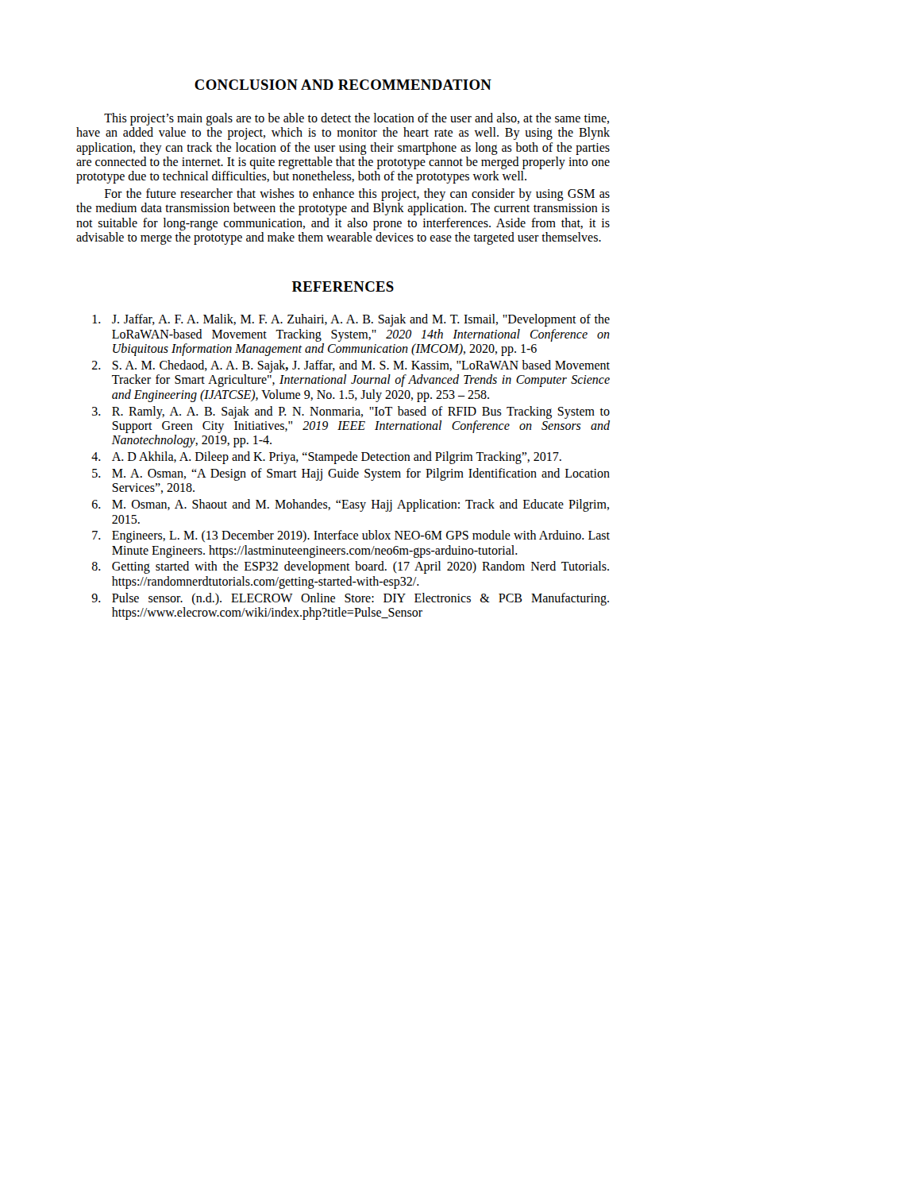CONCLUSION AND RECOMMENDATION
This project’s main goals are to be able to detect the location of the user and also, at the same time, have an added value to the project, which is to monitor the heart rate as well. By using the Blynk application, they can track the location of the user using their smartphone as long as both of the parties are connected to the internet. It is quite regrettable that the prototype cannot be merged properly into one prototype due to technical difficulties, but nonetheless, both of the prototypes work well.
For the future researcher that wishes to enhance this project, they can consider by using GSM as the medium data transmission between the prototype and Blynk application. The current transmission is not suitable for long-range communication, and it also prone to interferences. Aside from that, it is advisable to merge the prototype and make them wearable devices to ease the targeted user themselves.
REFERENCES
J. Jaffar, A. F. A. Malik, M. F. A. Zuhairi, A. A. B. Sajak and M. T. Ismail, "Development of the LoRaWAN-based Movement Tracking System," 2020 14th International Conference on Ubiquitous Information Management and Communication (IMCOM), 2020, pp. 1-6
S. A. M. Chedaod, A. A. B. Sajak, J. Jaffar, and M. S. M. Kassim, "LoRaWAN based Movement Tracker for Smart Agriculture", International Journal of Advanced Trends in Computer Science and Engineering (IJATCSE), Volume 9, No. 1.5, July 2020, pp. 253 – 258.
R. Ramly, A. A. B. Sajak and P. N. Nonmaria, "IoT based of RFID Bus Tracking System to Support Green City Initiatives," 2019 IEEE International Conference on Sensors and Nanotechnology, 2019, pp. 1-4.
A. D Akhila, A. Dileep and K. Priya, “Stampede Detection and Pilgrim Tracking”, 2017.
M. A. Osman, “A Design of Smart Hajj Guide System for Pilgrim Identification and Location Services”, 2018.
M. Osman, A. Shaout and M. Mohandes, “Easy Hajj Application: Track and Educate Pilgrim, 2015.
Engineers, L. M. (13 December 2019). Interface ublox NEO-6M GPS module with Arduino. Last Minute Engineers. https://lastminuteengineers.com/neo6m-gps-arduino-tutorial.
Getting started with the ESP32 development board. (17 April 2020) Random Nerd Tutorials. https://randomnerdtutorials.com/getting-started-with-esp32/.
Pulse sensor. (n.d.). ELECROW Online Store: DIY Electronics & PCB Manufacturing. https://www.elecrow.com/wiki/index.php?title=Pulse_Sensor